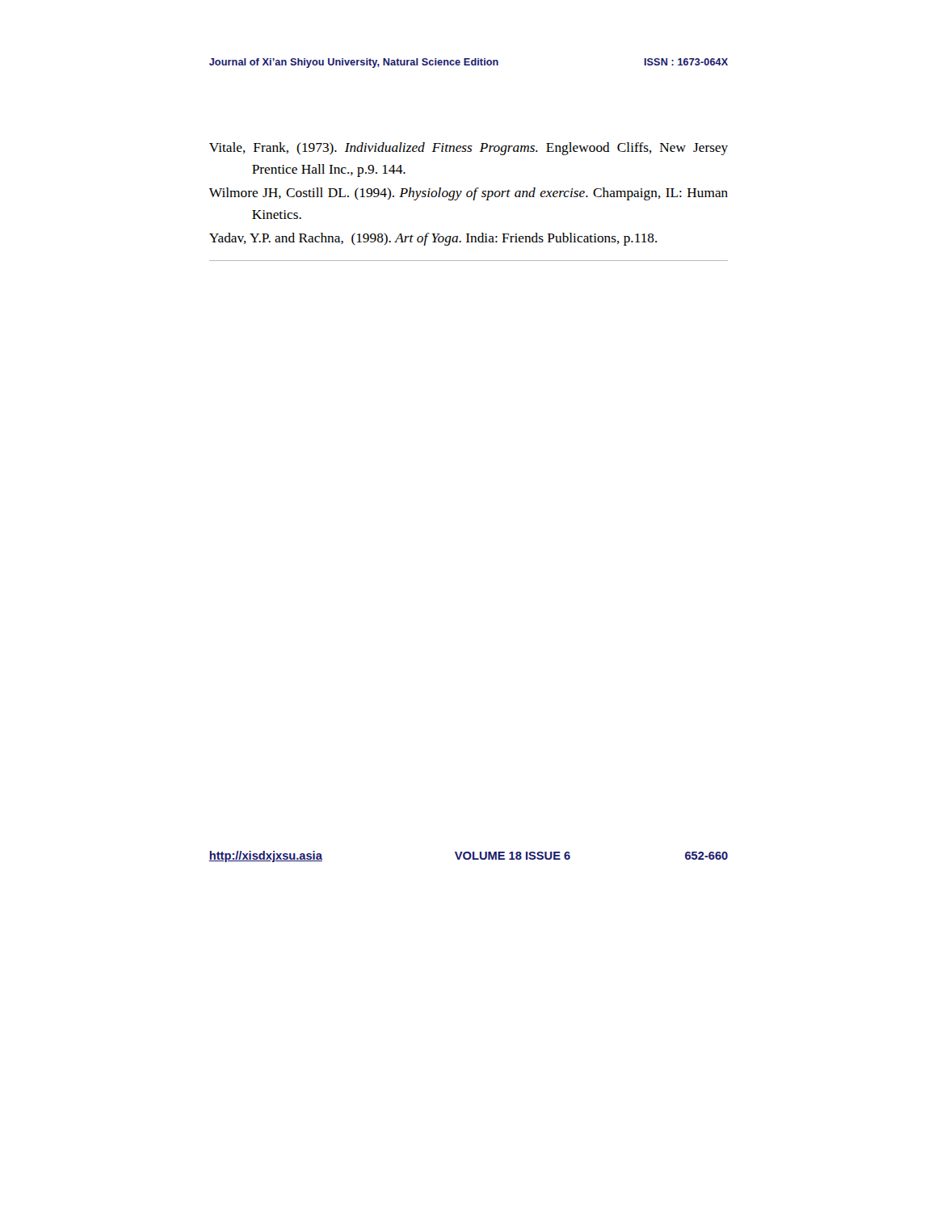Journal of Xi’an Shiyou University, Natural Science Edition
ISSN : 1673-064X
Vitale, Frank, (1973). Individualized Fitness Programs. Englewood Cliffs, New Jersey Prentice Hall Inc., p.9. 144.
Wilmore JH, Costill DL. (1994). Physiology of sport and exercise. Champaign, IL: Human Kinetics.
Yadav, Y.P. and Rachna, (1998). Art of Yoga. India: Friends Publications, p.118.
http://xisdxjxsu.asia
VOLUME 18 ISSUE 6
652-660